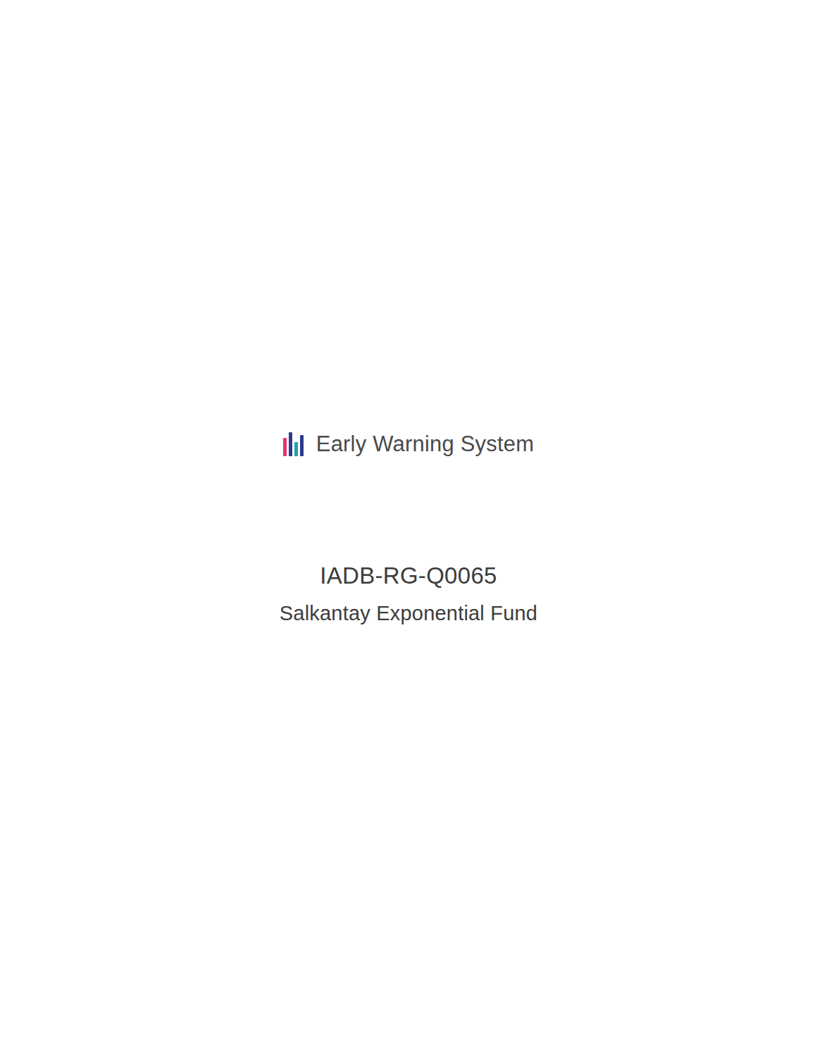Early Warning System
IADB-RG-Q0065
Salkantay Exponential Fund